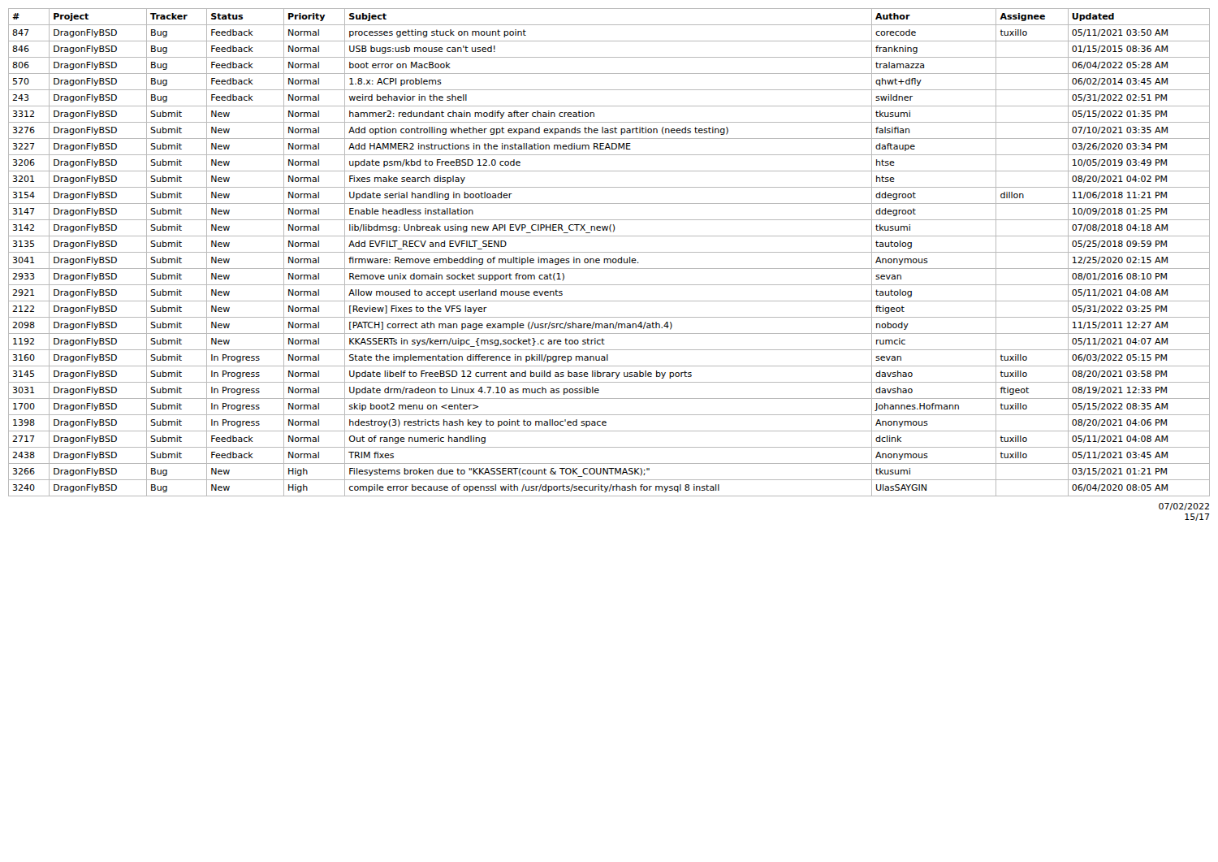| # | Project | Tracker | Status | Priority | Subject | Author | Assignee | Updated |
| --- | --- | --- | --- | --- | --- | --- | --- | --- |
| 847 | DragonFlyBSD | Bug | Feedback | Normal | processes getting stuck on mount point | corecode | tuxillo | 05/11/2021 03:50 AM |
| 846 | DragonFlyBSD | Bug | Feedback | Normal | USB bugs:usb mouse can't used! | frankning | | 01/15/2015 08:36 AM |
| 806 | DragonFlyBSD | Bug | Feedback | Normal | boot error on MacBook | tralamazza | | 06/04/2022 05:28 AM |
| 570 | DragonFlyBSD | Bug | Feedback | Normal | 1.8.x: ACPI problems | qhwt+dfly | | 06/02/2014 03:45 AM |
| 243 | DragonFlyBSD | Bug | Feedback | Normal | weird behavior in the shell | swildner | | 05/31/2022 02:51 PM |
| 3312 | DragonFlyBSD | Submit | New | Normal | hammer2: redundant chain modify after chain creation | tkusumi | | 05/15/2022 01:35 PM |
| 3276 | DragonFlyBSD | Submit | New | Normal | Add option controlling whether gpt expand expands the last partition (needs testing) | falsifian | | 07/10/2021 03:35 AM |
| 3227 | DragonFlyBSD | Submit | New | Normal | Add HAMMER2 instructions in the installation medium README | daftaupe | | 03/26/2020 03:34 PM |
| 3206 | DragonFlyBSD | Submit | New | Normal | update psm/kbd to FreeBSD 12.0 code | htse | | 10/05/2019 03:49 PM |
| 3201 | DragonFlyBSD | Submit | New | Normal | Fixes make search display | htse | | 08/20/2021 04:02 PM |
| 3154 | DragonFlyBSD | Submit | New | Normal | Update serial handling in bootloader | ddegroot | dillon | 11/06/2018 11:21 PM |
| 3147 | DragonFlyBSD | Submit | New | Normal | Enable headless installation | ddegroot | | 10/09/2018 01:25 PM |
| 3142 | DragonFlyBSD | Submit | New | Normal | lib/libdmsg: Unbreak using new API EVP_CIPHER_CTX_new() | tkusumi | | 07/08/2018 04:18 AM |
| 3135 | DragonFlyBSD | Submit | New | Normal | Add EVFILT_RECV and EVFILT_SEND | tautolog | | 05/25/2018 09:59 PM |
| 3041 | DragonFlyBSD | Submit | New | Normal | firmware: Remove embedding of multiple images in one module. | Anonymous | | 12/25/2020 02:15 AM |
| 2933 | DragonFlyBSD | Submit | New | Normal | Remove unix domain socket support from cat(1) | sevan | | 08/01/2016 08:10 PM |
| 2921 | DragonFlyBSD | Submit | New | Normal | Allow moused to accept userland mouse events | tautolog | | 05/11/2021 04:08 AM |
| 2122 | DragonFlyBSD | Submit | New | Normal | [Review] Fixes to the VFS layer | ftigeot | | 05/31/2022 03:25 PM |
| 2098 | DragonFlyBSD | Submit | New | Normal | [PATCH] correct ath man page example (/usr/src/share/man/man4/ath.4) | nobody | | 11/15/2011 12:27 AM |
| 1192 | DragonFlyBSD | Submit | New | Normal | KKASSERTs in sys/kern/uipc_{msg,socket}.c are too strict | rumcic | | 05/11/2021 04:07 AM |
| 3160 | DragonFlyBSD | Submit | In Progress | Normal | State the implementation difference in pkill/pgrep manual | sevan | tuxillo | 06/03/2022 05:15 PM |
| 3145 | DragonFlyBSD | Submit | In Progress | Normal | Update libelf to FreeBSD 12 current and build as base library usable by ports | davshao | tuxillo | 08/20/2021 03:58 PM |
| 3031 | DragonFlyBSD | Submit | In Progress | Normal | Update drm/radeon to Linux 4.7.10 as much as possible | davshao | ftigeot | 08/19/2021 12:33 PM |
| 1700 | DragonFlyBSD | Submit | In Progress | Normal | skip boot2 menu on <enter> | Johannes.Hofmann | tuxillo | 05/15/2022 08:35 AM |
| 1398 | DragonFlyBSD | Submit | In Progress | Normal | hdestroy(3) restricts hash key to point to malloc'ed space | Anonymous | | 08/20/2021 04:06 PM |
| 2717 | DragonFlyBSD | Submit | Feedback | Normal | Out of range numeric handling | dclink | tuxillo | 05/11/2021 04:08 AM |
| 2438 | DragonFlyBSD | Submit | Feedback | Normal | TRIM fixes | Anonymous | tuxillo | 05/11/2021 03:45 AM |
| 3266 | DragonFlyBSD | Bug | New | High | Filesystems broken due to "KKASSERT(count & TOK_COUNTMASK);" | tkusumi | | 03/15/2021 01:21 PM |
| 3240 | DragonFlyBSD | Bug | New | High | compile error because of openssl with /usr/dports/security/rhash for mysql 8 install | UlasSAYGIN | | 06/04/2020 08:05 AM |
07/02/2022
15/17